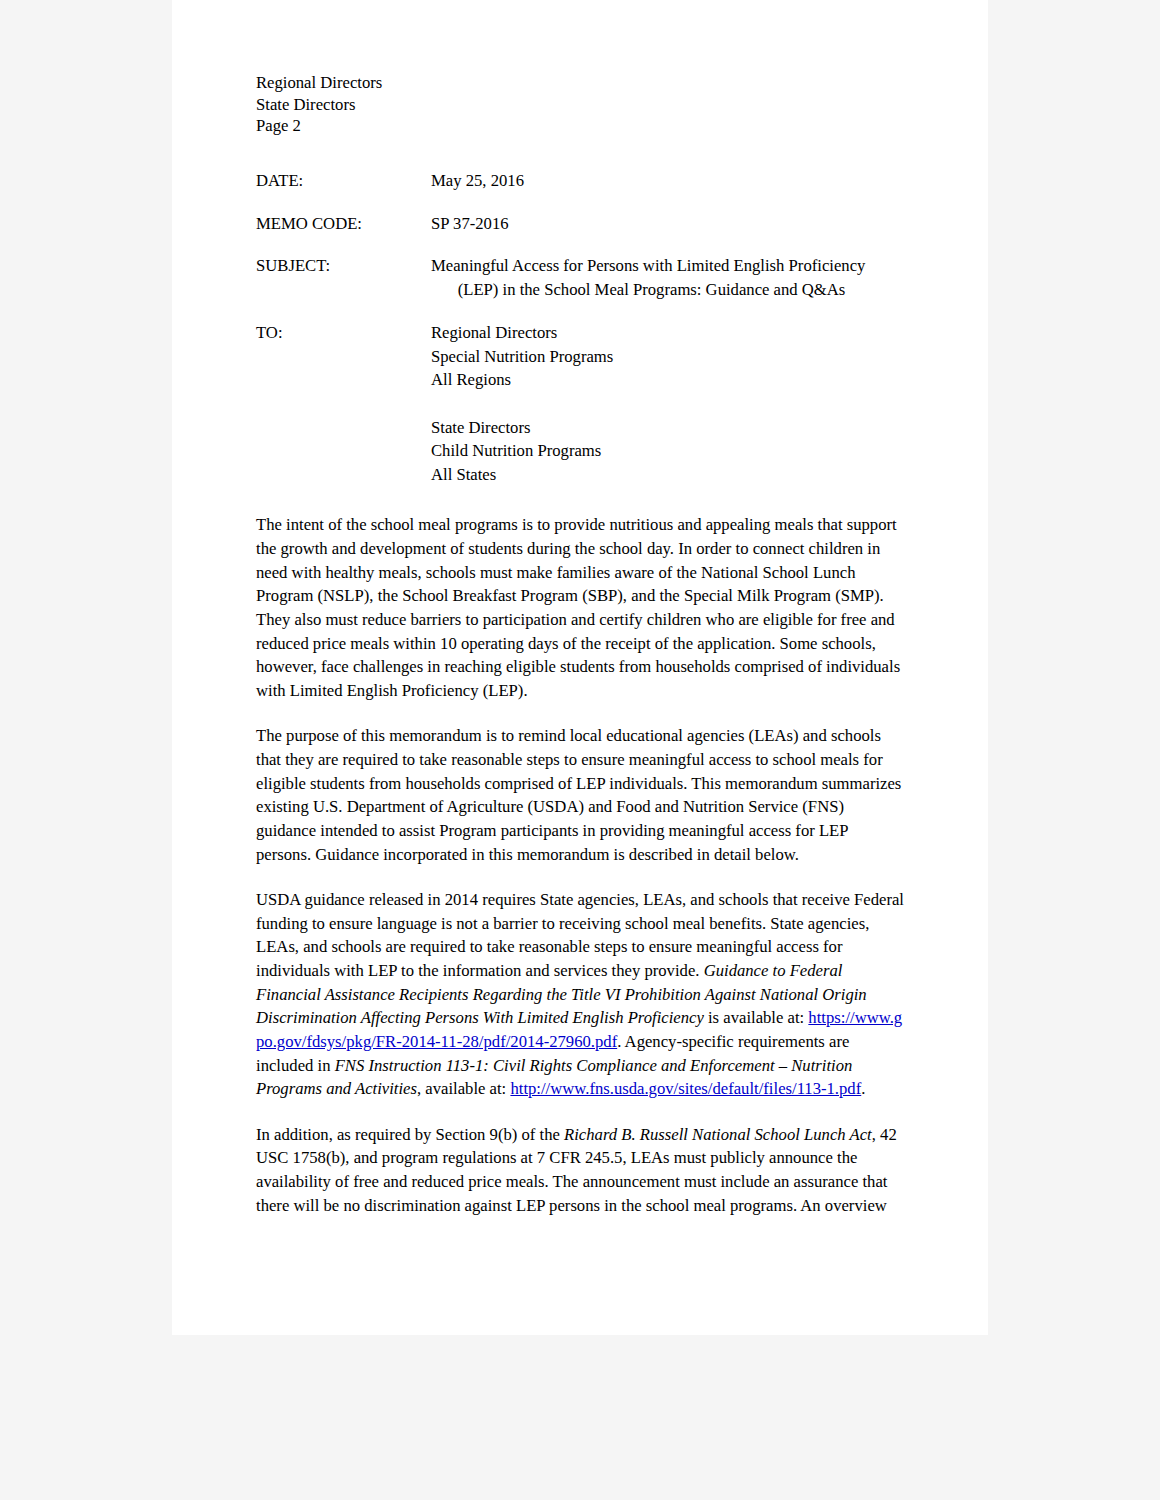Regional Directors
State Directors
Page 2
| DATE: | May 25, 2016 |
| MEMO CODE: | SP 37-2016 |
| SUBJECT: | Meaningful Access for Persons with Limited English Proficiency (LEP) in the School Meal Programs: Guidance and Q&As |
| TO: | Regional Directors Special Nutrition Programs All Regions State Directors Child Nutrition Programs All States |
The intent of the school meal programs is to provide nutritious and appealing meals that support the growth and development of students during the school day. In order to connect children in need with healthy meals, schools must make families aware of the National School Lunch Program (NSLP), the School Breakfast Program (SBP), and the Special Milk Program (SMP). They also must reduce barriers to participation and certify children who are eligible for free and reduced price meals within 10 operating days of the receipt of the application. Some schools, however, face challenges in reaching eligible students from households comprised of individuals with Limited English Proficiency (LEP).
The purpose of this memorandum is to remind local educational agencies (LEAs) and schools that they are required to take reasonable steps to ensure meaningful access to school meals for eligible students from households comprised of LEP individuals. This memorandum summarizes existing U.S. Department of Agriculture (USDA) and Food and Nutrition Service (FNS) guidance intended to assist Program participants in providing meaningful access for LEP persons. Guidance incorporated in this memorandum is described in detail below.
USDA guidance released in 2014 requires State agencies, LEAs, and schools that receive Federal funding to ensure language is not a barrier to receiving school meal benefits. State agencies, LEAs, and schools are required to take reasonable steps to ensure meaningful access for individuals with LEP to the information and services they provide. Guidance to Federal Financial Assistance Recipients Regarding the Title VI Prohibition Against National Origin Discrimination Affecting Persons With Limited English Proficiency is available at: https://www.gpo.gov/fdsys/pkg/FR-2014-11-28/pdf/2014-27960.pdf. Agency-specific requirements are included in FNS Instruction 113-1: Civil Rights Compliance and Enforcement – Nutrition Programs and Activities, available at: http://www.fns.usda.gov/sites/default/files/113-1.pdf.
In addition, as required by Section 9(b) of the Richard B. Russell National School Lunch Act, 42 USC 1758(b), and program regulations at 7 CFR 245.5, LEAs must publicly announce the availability of free and reduced price meals. The announcement must include an assurance that there will be no discrimination against LEP persons in the school meal programs. An overview